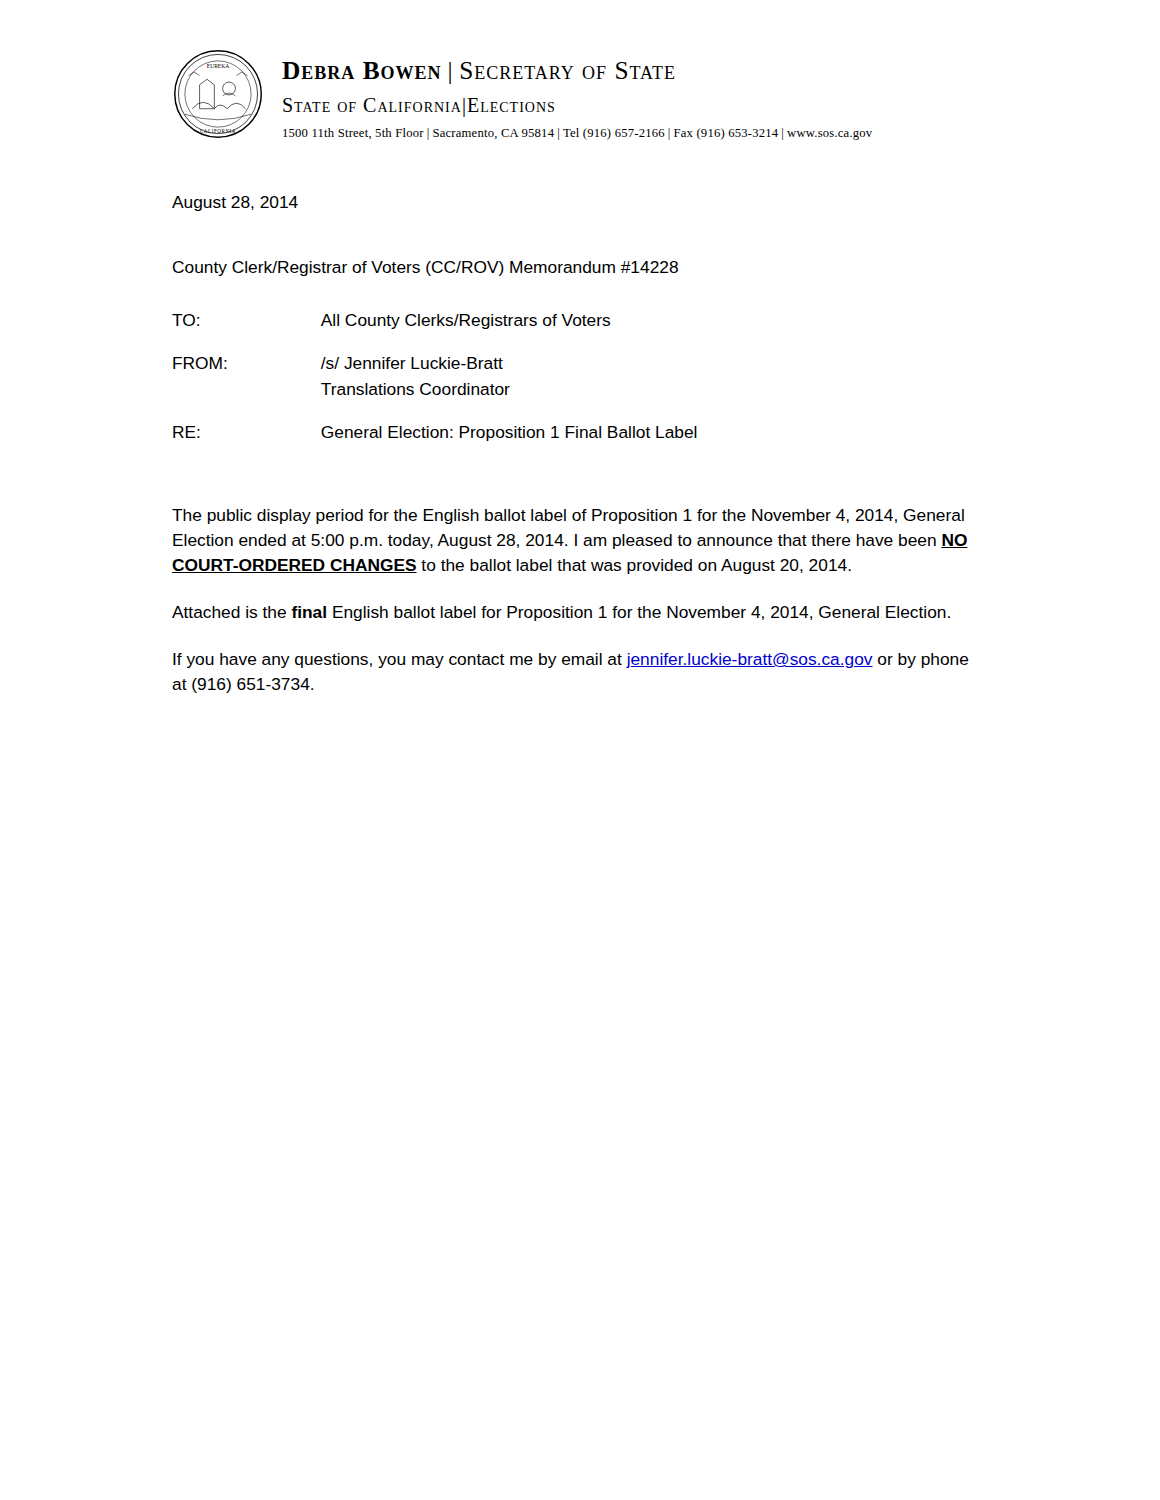EUREKA CALIFORNIA
Debra Bowen|Secretary of State
State of California|Elections
1500 11th Street, 5th Floor|Sacramento, CA 95814|Tel (916) 657-2166|Fax (916) 653-3214|www.sos.ca.gov
August 28, 2014
County Clerk/Registrar of Voters (CC/ROV) Memorandum #14228
| TO: | All County Clerks/Registrars of Voters |
| FROM: | /s/ Jennifer Luckie-Bratt Translations Coordinator |
| RE: | General Election: Proposition 1 Final Ballot Label |
The public display period for the English ballot label of Proposition 1 for the November 4, 2014, General Election ended at 5:00 p.m. today, August 28, 2014. I am pleased to announce that there have been NO COURT-ORDERED CHANGES to the ballot label that was provided on August 20, 2014.
Attached is the final English ballot label for Proposition 1 for the November 4, 2014, General Election.
If you have any questions, you may contact me by email at jennifer.luckie-bratt@sos.ca.gov or by phone at (916) 651-3734.